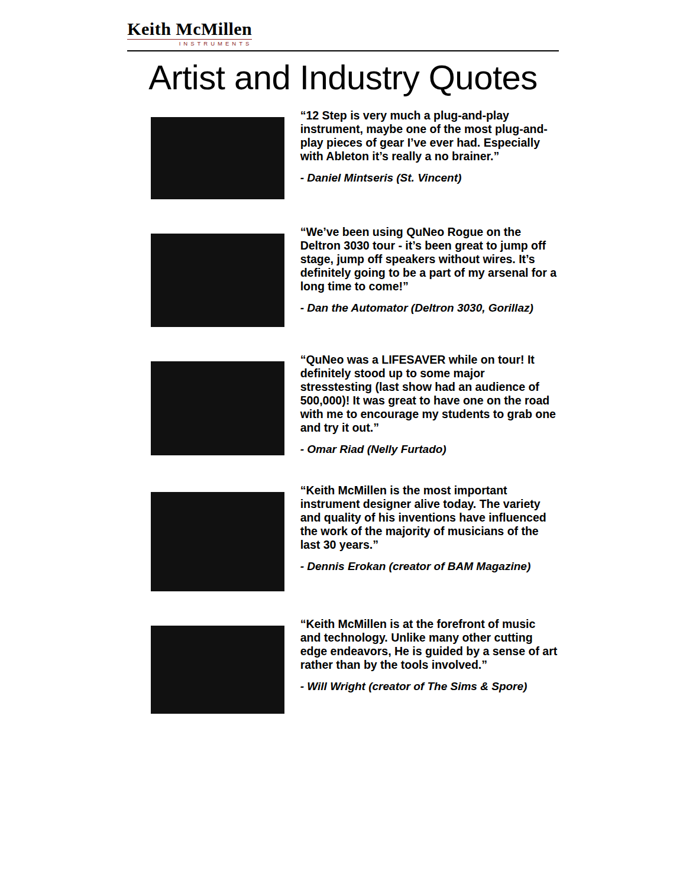Keith McMillen INSTRUMENTS
Artist and Industry Quotes
“12 Step is very much a plug-and-play instrument, maybe one of the most plug-and-play pieces of gear I’ve ever had. Especially with Ableton it’s really a no brainer.”
- Daniel Mintseris (St. Vincent)
“We’ve been using QuNeo Rogue on the Deltron 3030 tour - it’s been great to jump off stage, jump off speakers without wires. It’s definitely going to be a part of my arsenal for a long time to come!”
- Dan the Automator (Deltron 3030, Gorillaz)
“QuNeo was a LIFESAVER while on tour! It definitely stood up to some major stresstesting (last show had an audience of 500,000)! It was great to have one on the road with me to encourage my students to grab one and try it out.”
- Omar Riad (Nelly Furtado)
“Keith McMillen is the most important instrument designer alive today. The variety and quality of his inventions have influenced the work of the majority of musicians of the last 30 years.”
- Dennis Erokan (creator of BAM Magazine)
“Keith McMillen is at the forefront of music and technology. Unlike many other cutting edge endeavors, He is guided by a sense of art rather than by the tools involved.”
- Will Wright (creator of The Sims & Spore)